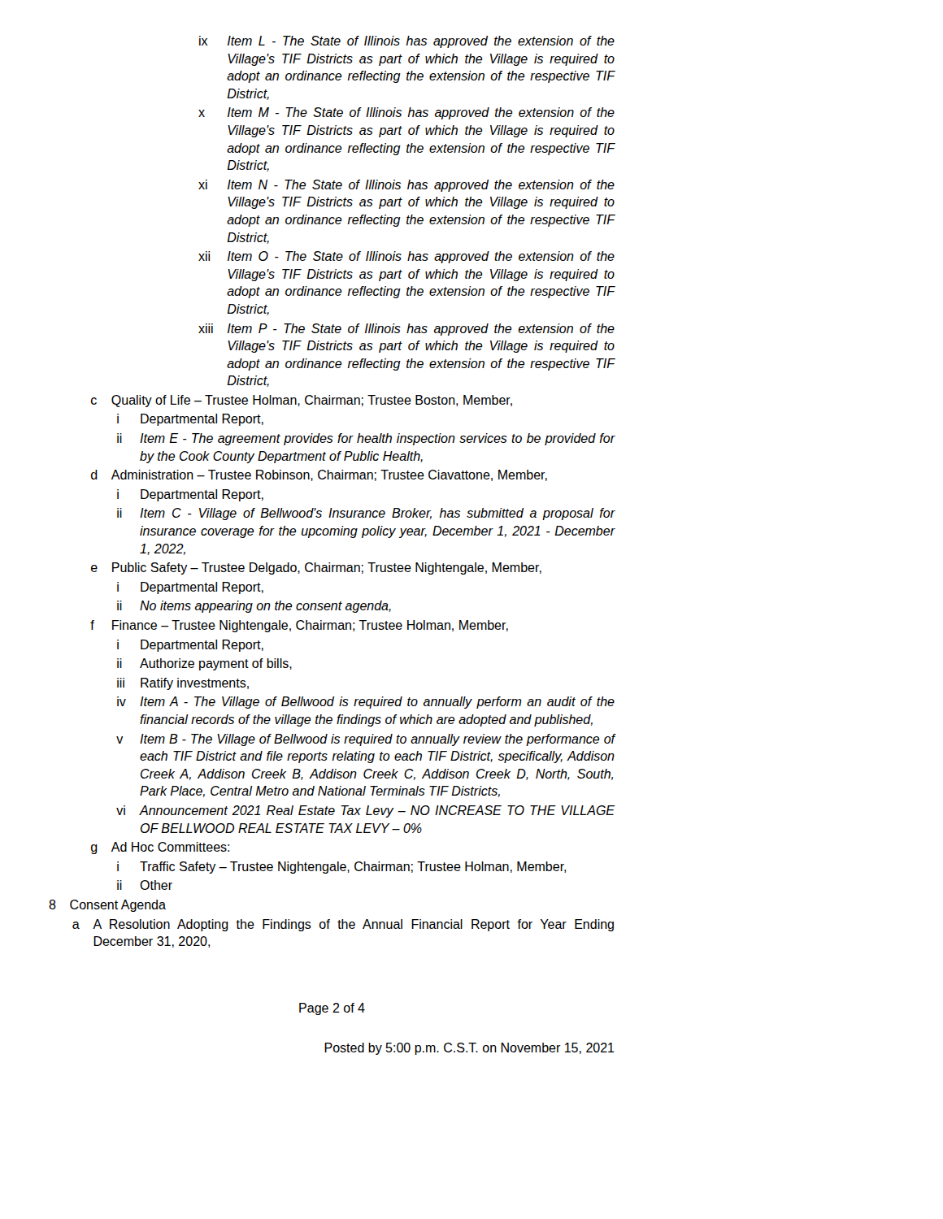ix
Item L - The State of Illinois has approved the extension of the Village's TIF Districts as part of which the Village is required to adopt an ordinance reflecting the extension of the respective TIF District,
x
Item M - The State of Illinois has approved the extension of the Village's TIF Districts as part of which the Village is required to adopt an ordinance reflecting the extension of the respective TIF District,
xi
Item N - The State of Illinois has approved the extension of the Village's TIF Districts as part of which the Village is required to adopt an ordinance reflecting the extension of the respective TIF District,
xii
Item O - The State of Illinois has approved the extension of the Village's TIF Districts as part of which the Village is required to adopt an ordinance reflecting the extension of the respective TIF District,
xiii
Item P - The State of Illinois has approved the extension of the Village's TIF Districts as part of which the Village is required to adopt an ordinance reflecting the extension of the respective TIF District,
c
Quality of Life – Trustee Holman, Chairman; Trustee Boston, Member,
i
Departmental Report,
ii
Item E - The agreement provides for health inspection services to be provided for by the Cook County Department of Public Health,
d
Administration – Trustee Robinson, Chairman; Trustee Ciavattone, Member,
i
Departmental Report,
ii
Item C - Village of Bellwood's Insurance Broker, has submitted a proposal for insurance coverage for the upcoming policy year, December 1, 2021 - December 1, 2022,
e
Public Safety – Trustee Delgado, Chairman; Trustee Nightengale, Member,
i
Departmental Report,
ii
No items appearing on the consent agenda,
f
Finance – Trustee Nightengale, Chairman; Trustee Holman, Member,
i
Departmental Report,
ii
Authorize payment of bills,
iii
Ratify investments,
iv
Item A - The Village of Bellwood is required to annually perform an audit of the financial records of the village the findings of which are adopted and published,
v
Item B - The Village of Bellwood is required to annually review the performance of each TIF District and file reports relating to each TIF District, specifically, Addison Creek A, Addison Creek B, Addison Creek C, Addison Creek D, North, South, Park Place, Central Metro and National Terminals TIF Districts,
vi
Announcement 2021 Real Estate Tax Levy – NO INCREASE TO THE VILLAGE OF BELLWOOD REAL ESTATE TAX LEVY – 0%
g
Ad Hoc Committees:
i
Traffic Safety – Trustee Nightengale, Chairman; Trustee Holman, Member,
ii
Other
8
Consent Agenda
a
A Resolution Adopting the Findings of the Annual Financial Report for Year Ending December 31, 2020,
Page 2 of 4
Posted by 5:00 p.m. C.S.T. on November 15, 2021